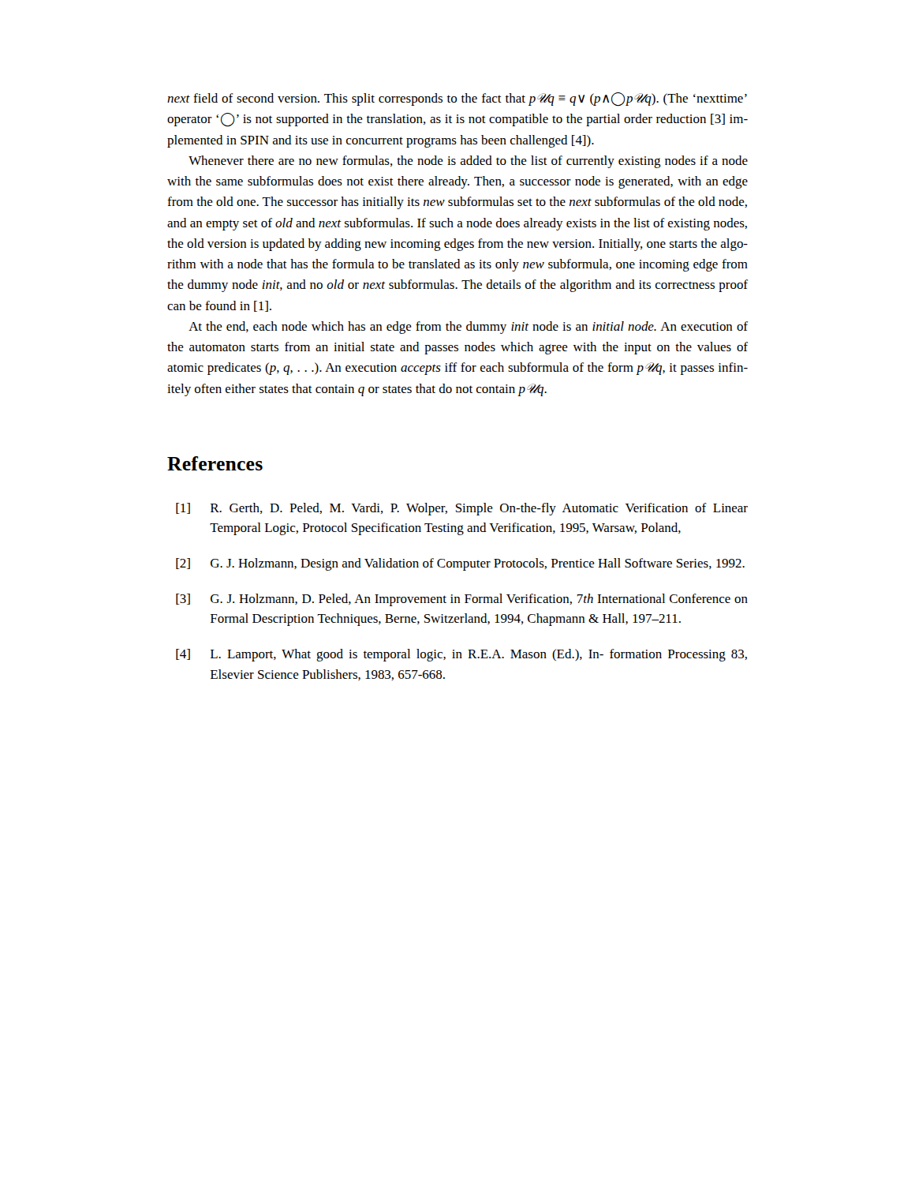next field of second version. This split corresponds to the fact that p𝒰q ≡ q∨ (p∧◯p𝒰q). (The ‘nexttime’ operator ‘◯’ is not supported in the translation, as it is not compatible to the partial order reduction [3] implemented in SPIN and its use in concurrent programs has been challenged [4]).
Whenever there are no new formulas, the node is added to the list of currently existing nodes if a node with the same subformulas does not exist there already. Then, a successor node is generated, with an edge from the old one. The successor has initially its new subformulas set to the next subformulas of the old node, and an empty set of old and next subformulas. If such a node does already exists in the list of existing nodes, the old version is updated by adding new incoming edges from the new version. Initially, one starts the algorithm with a node that has the formula to be translated as its only new subformula, one incoming edge from the dummy node init, and no old or next subformulas. The details of the algorithm and its correctness proof can be found in [1].
At the end, each node which has an edge from the dummy init node is an initial node. An execution of the automaton starts from an initial state and passes nodes which agree with the input on the values of atomic predicates (p, q, . . .). An execution accepts iff for each subformula of the form p𝒰q, it passes infinitely often either states that contain q or states that do not contain p𝒰q.
References
[1] R. Gerth, D. Peled, M. Vardi, P. Wolper, Simple On-the-fly Automatic Verification of Linear Temporal Logic, Protocol Specification Testing and Verification, 1995, Warsaw, Poland,
[2] G. J. Holzmann, Design and Validation of Computer Protocols, Prentice Hall Software Series, 1992.
[3] G. J. Holzmann, D. Peled, An Improvement in Formal Verification, 7th International Conference on Formal Description Techniques, Berne, Switzerland, 1994, Chapmann & Hall, 197–211.
[4] L. Lamport, What good is temporal logic, in R.E.A. Mason (Ed.), In- formation Processing 83, Elsevier Science Publishers, 1983, 657-668.